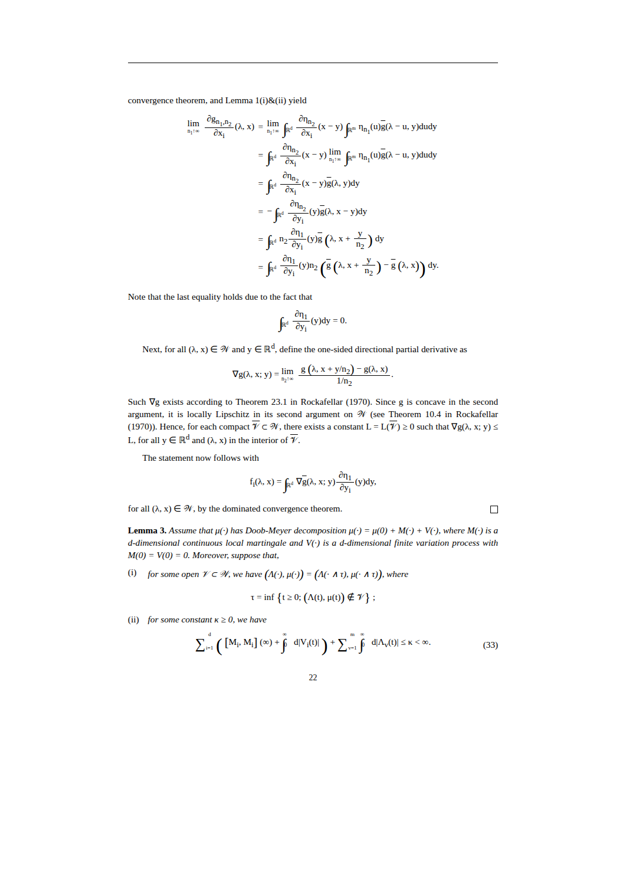convergence theorem, and Lemma 1(i)&(ii) yield
| lim n 1 ↑∞ ∂g n 1 ,n 2 ∂x i (λ, x) | = | lim n 1 ↑∞ ∫ ℝ d ∂η n 2 ∂x i (x − y) ∫ ℝ m η n 1 (u) g (λ − u, y)dudy |
| | = | ∫ ℝ d ∂η n 2 ∂x i (x − y) lim n 1 ↑∞ ∫ ℝ m η n 1 (u) g (λ − u, y)dudy |
| | = | ∫ ℝ d ∂η n 2 ∂x i (x − y) g (λ, y)dy |
| | = | − ∫ ℝ d ∂η n 2 ∂y i (y) g (λ, x − y)dy |
| | = | ∫ ℝ d n 2 ∂η 1 ∂y i (y) g ( λ, x + y n 2 ) dy |
| | = | ∫ ℝ d ∂η 1 ∂y i (y)n 2 ( g ( λ, x + y n 2 ) − g ( λ, x ) ) dy. |
Note that the last equality holds due to the fact that
∫ℝd ∂η1∂yi(y)dy = 0.
Next, for all (λ, x) ∈ 𝒲 and y ∈ ℝd, define the one-sided directional partial derivative as
∇g(λ, x; y) = lim n2↑∞ g (λ, x + y/n2) − g(λ, x) 1/n2.
Such ∇g exists according to Theorem 23.1 in Rockafellar (1970). Since g is concave in the second argument, it is locally Lipschitz in its second argument on 𝒲 (see Theorem 10.4 in Rockafellar (1970)). Hence, for each compact 𝒱 ⊂ 𝒲, there exists a constant L = L(𝒱) ≥ 0 such that ∇g(λ, x; y) ≤ L, for all y ∈ ℝd and (λ, x) in the interior of 𝒱.
The statement now follows with
fi(λ, x) = ∫ℝd ∇g(λ, x; y)∂η1∂yi(y)dy,
for all (λ, x) ∈ 𝒲, by the dominated convergence theorem.
Lemma 3. Assume that μ(·) has Doob-Meyer decomposition μ(·) = μ(0) + M(·) + V(·), where M(·) is a d-dimensional continuous local martingale and V(·) is a d-dimensional finite variation process with M(0) = V(0) = 0. Moreover, suppose that,
(i)
for some open 𝒱 ⊂ 𝒲, we have (Λ(·), μ(·)) = (Λ(· ∧ τ), μ(· ∧ τ)), where
τ = inf {t ≥ 0; (Λ(t), μ(t)) ∉ 𝒱} ;
(ii)
for some constant κ ≥ 0, we have
∑di=1 ( [Mi, Mi] (∞) + ∫0∞ d|Vi(t)| ) + ∑mv=1 ∫0∞ d|Λv(t)| ≤ κ < ∞. (33)
22